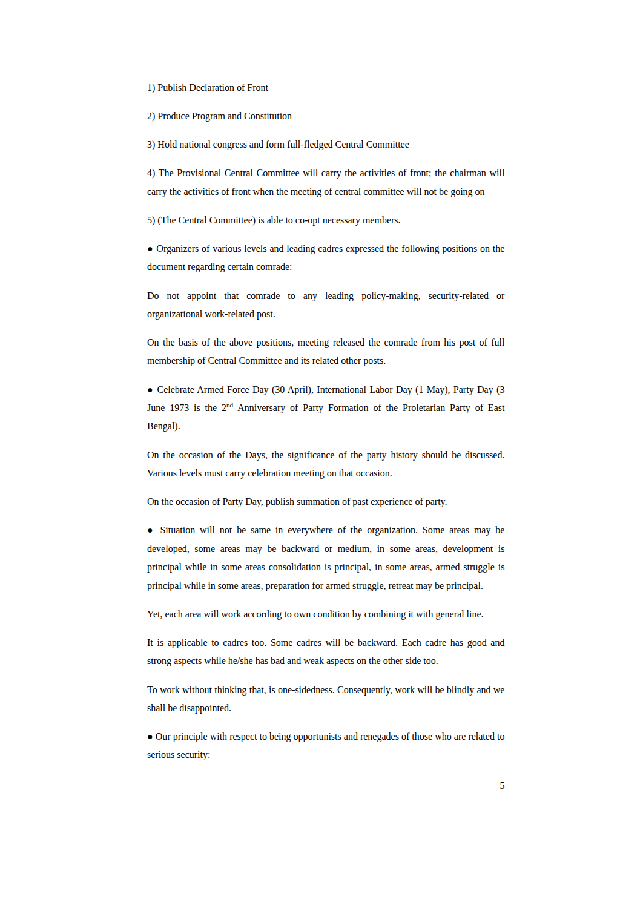1) Publish Declaration of Front
2) Produce Program and Constitution
3) Hold national congress and form full-fledged Central Committee
4) The Provisional Central Committee will carry the activities of front; the chairman will carry the activities of front when the meeting of central committee will not be going on
5) (The Central Committee) is able to co-opt necessary members.
● Organizers of various levels and leading cadres expressed the following positions on the document regarding certain comrade:
Do not appoint that comrade to any leading policy-making, security-related or organizational work-related post.
On the basis of the above positions, meeting released the comrade from his post of full membership of Central Committee and its related other posts.
● Celebrate Armed Force Day (30 April), International Labor Day (1 May), Party Day (3 June 1973 is the 2nd Anniversary of Party Formation of the Proletarian Party of East Bengal).
On the occasion of the Days, the significance of the party history should be discussed. Various levels must carry celebration meeting on that occasion.
On the occasion of Party Day, publish summation of past experience of party.
● Situation will not be same in everywhere of the organization. Some areas may be developed, some areas may be backward or medium, in some areas, development is principal while in some areas consolidation is principal, in some areas, armed struggle is principal while in some areas, preparation for armed struggle, retreat may be principal.
Yet, each area will work according to own condition by combining it with general line.
It is applicable to cadres too. Some cadres will be backward. Each cadre has good and strong aspects while he/she has bad and weak aspects on the other side too.
To work without thinking that, is one-sidedness. Consequently, work will be blindly and we shall be disappointed.
● Our principle with respect to being opportunists and renegades of those who are related to serious security:
5